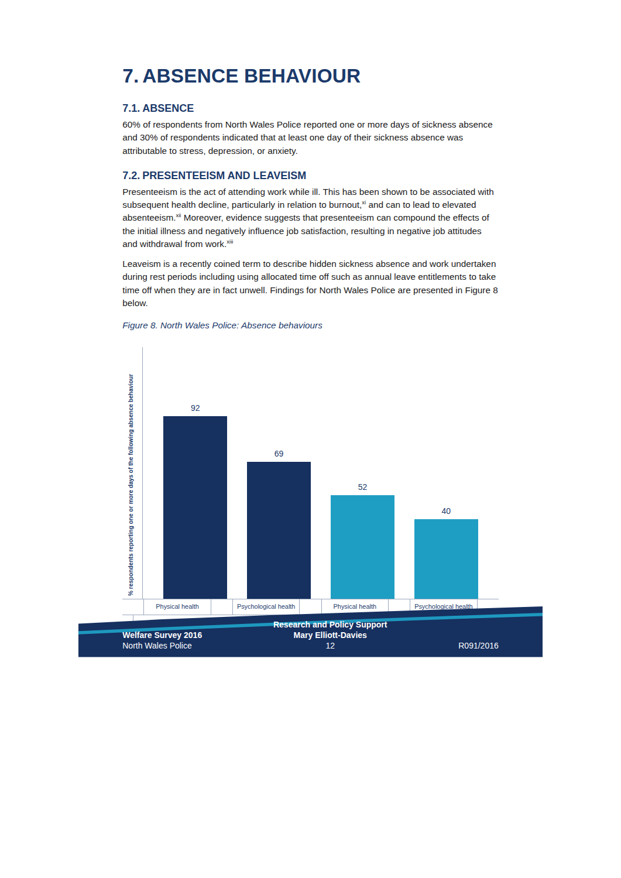7. ABSENCE BEHAVIOUR
7.1. ABSENCE
60% of respondents from North Wales Police reported one or more days of sickness absence and 30% of respondents indicated that at least one day of their sickness absence was attributable to stress, depression, or anxiety.
7.2. PRESENTEEISM AND LEAVEISM
Presenteeism is the act of attending work while ill. This has been shown to be associated with subsequent health decline, particularly in relation to burnout,xi and can to lead to elevated absenteeism.xii Moreover, evidence suggests that presenteeism can compound the effects of the initial illness and negatively influence job satisfaction, resulting in negative job attitudes and withdrawal from work.xiii
Leaveism is a recently coined term to describe hidden sickness absence and work undertaken during rest periods including using allocated time off such as annual leave entitlements to take time off when they are in fact unwell. Findings for North Wales Police are presented in Figure 8 below.
Figure 8. North Wales Police: Absence behaviours
% respondents reporting one or more days of the following absence behaviour
92
69
52
40
Physical health
Psychological health
Physical health
Psychological health
Presenteeism
Leaveism (behaviour 1): Using annual leave to take time off due to health
Welfare Survey 2016
North Wales Police
Research and Policy Support
Mary Elliott-Davies
12
R091/2016